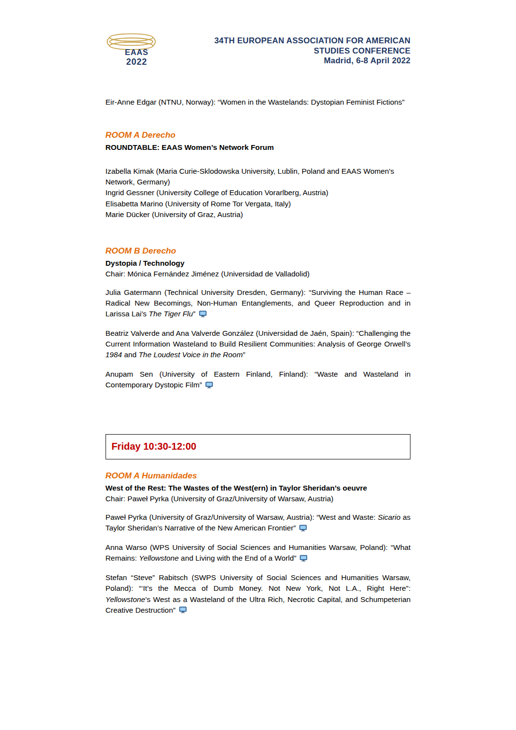EAAS 2022
34th European Association for American Studies Conference
Madrid, 6-8 April 2022
Eir-Anne Edgar (NTNU, Norway): “Women in the Wastelands: Dystopian Feminist Fictions”
ROOM A Derecho
ROUNDTABLE: EAAS Women’s Network Forum
Izabella Kimak (Maria Curie-Sklodowska University, Lublin, Poland and EAAS Women's Network, Germany)
Ingrid Gessner (University College of Education Vorarlberg, Austria)
Elisabetta Marino (University of Rome Tor Vergata, Italy)
Marie Dücker (University of Graz, Austria)
ROOM B Derecho
Dystopia / Technology
Chair: Mónica Fernández Jiménez (Universidad de Valladolid)
Julia Gatermann (Technical University Dresden, Germany): “Surviving the Human Race – Radical New Becomings, Non-Human Entanglements, and Queer Reproduction and in Larissa Lai's The Tiger Flu”
Beatriz Valverde and Ana Valverde González (Universidad de Jaén, Spain): “Challenging the Current Information Wasteland to Build Resilient Communities: Analysis of George Orwell’s 1984 and The Loudest Voice in the Room”
Anupam Sen (University of Eastern Finland, Finland): “Waste and Wasteland in Contemporary Dystopic Film”
Friday 10:30-12:00
ROOM A Humanidades
West of the Rest: The Wastes of the West(ern) in Taylor Sheridan’s oeuvre
Chair: Paweł Pyrka (University of Graz/University of Warsaw, Austria)
Paweł Pyrka (University of Graz/University of Warsaw, Austria): “West and Waste: Sicario as Taylor Sheridan’s Narrative of the New American Frontier”
Anna Warso (WPS University of Social Sciences and Humanities Warsaw, Poland): “What Remains: Yellowstone and Living with the End of a World”
Stefan “Steve” Rabitsch (SWPS University of Social Sciences and Humanities Warsaw, Poland): “‘It’s the Mecca of Dumb Money. Not New York, Not L.A., Right Here”: Yellowstone’s West as a Wasteland of the Ultra Rich, Necrotic Capital, and Schumpeterian Creative Destruction”